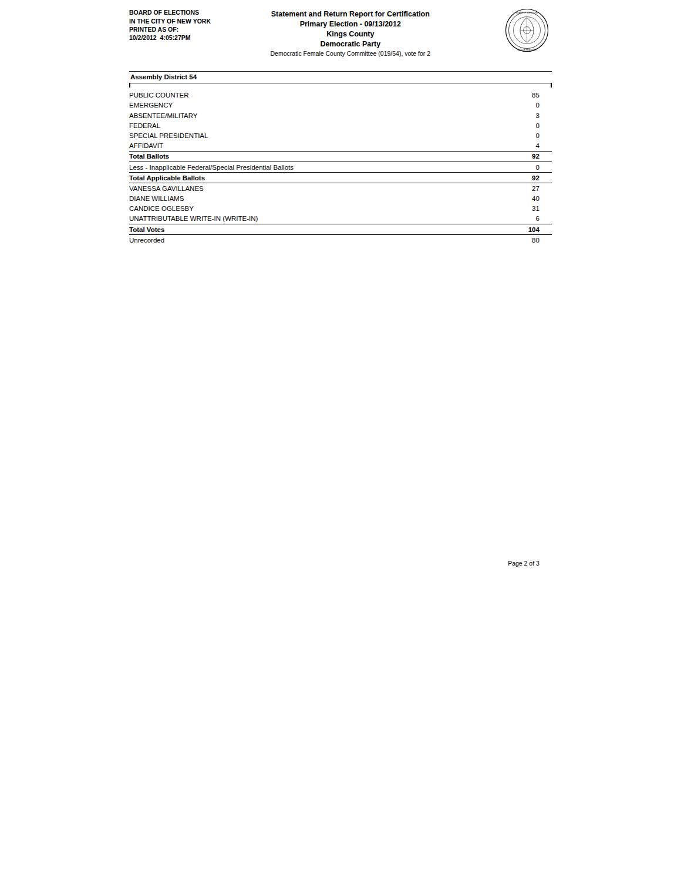BOARD OF ELECTIONS
IN THE CITY OF NEW YORK
PRINTED AS OF:
10/2/2012 4:05:27PM
Statement and Return Report for Certification
Primary Election - 09/13/2012
Kings County
Democratic Party
Democratic Female County Committee (019/54), vote for 2
BOARD OF ELECTIONS CITY OF NEW YORK
Assembly District 54
| PUBLIC COUNTER | 85 |
| EMERGENCY | 0 |
| ABSENTEE/MILITARY | 3 |
| FEDERAL | 0 |
| SPECIAL PRESIDENTIAL | 0 |
| AFFIDAVIT | 4 |
| Total Ballots | 92 |
| Less - Inapplicable Federal/Special Presidential Ballots | 0 |
| Total Applicable Ballots | 92 |
| VANESSA GAVILLANES | 27 |
| DIANE WILLIAMS | 40 |
| CANDICE OGLESBY | 31 |
| UNATTRIBUTABLE WRITE-IN (WRITE-IN) | 6 |
| Total Votes | 104 |
| Unrecorded | 80 |
Page 2 of 3